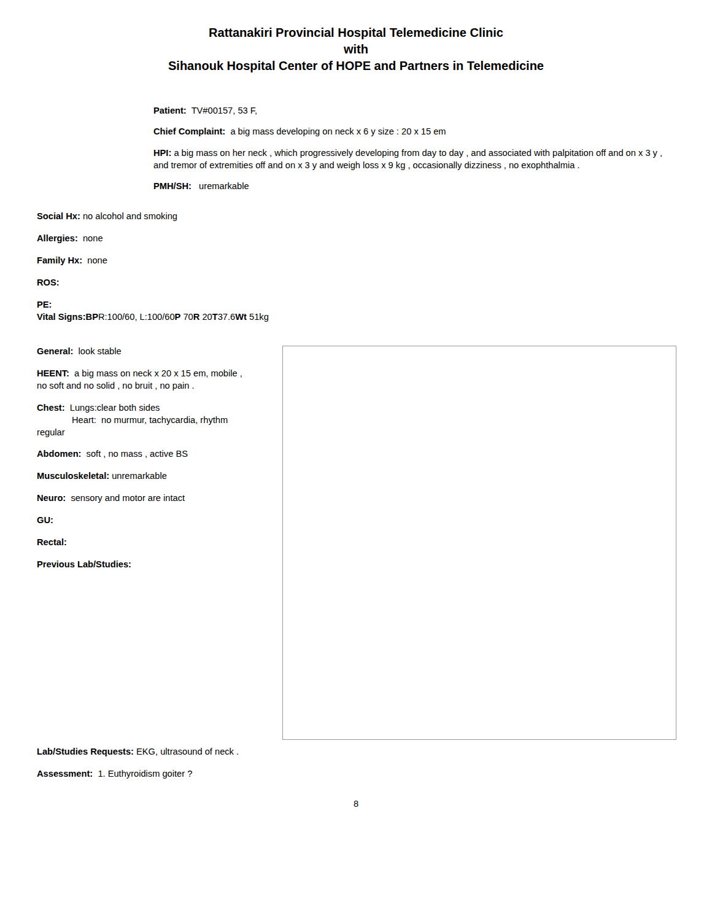Rattanakiri Provincial Hospital Telemedicine Clinic
with
Sihanouk Hospital Center of HOPE and Partners in Telemedicine
Patient: TV#00157, 53 F,
Chief Complaint: a big mass developing on neck x 6 y size : 20 x 15 em
HPI: a big mass on her neck , which progressively developing from day to day , and associated with palpitation off and on x 3 y , and tremor of extremities off and on x 3 y and weigh loss x 9 kg , occasionally dizziness , no exophthalmia .
PMH/SH: uremarkable
Social Hx: no alcohol and smoking
Allergies: none
Family Hx: none
ROS:
PE:
Vital Signs: BP R:100/60, L:100/60 P 70 R 20 T37.6 Wt 51kg
General: look stable
HEENT: a big mass on neck x 20 x 15 em, mobile , no soft and no solid , no bruit , no pain .
Chest: Lungs:clear both sides
Heart: no murmur, tachycardia, rhythm regular
Abdomen: soft , no mass , active BS
Musculoskeletal: unremarkable
Neuro: sensory and motor are intact
GU:
Rectal:
Previous Lab/Studies:
Lab/Studies Requests: EKG, ultrasound of neck .
Assessment: 1. Euthyroidism goiter ?
8